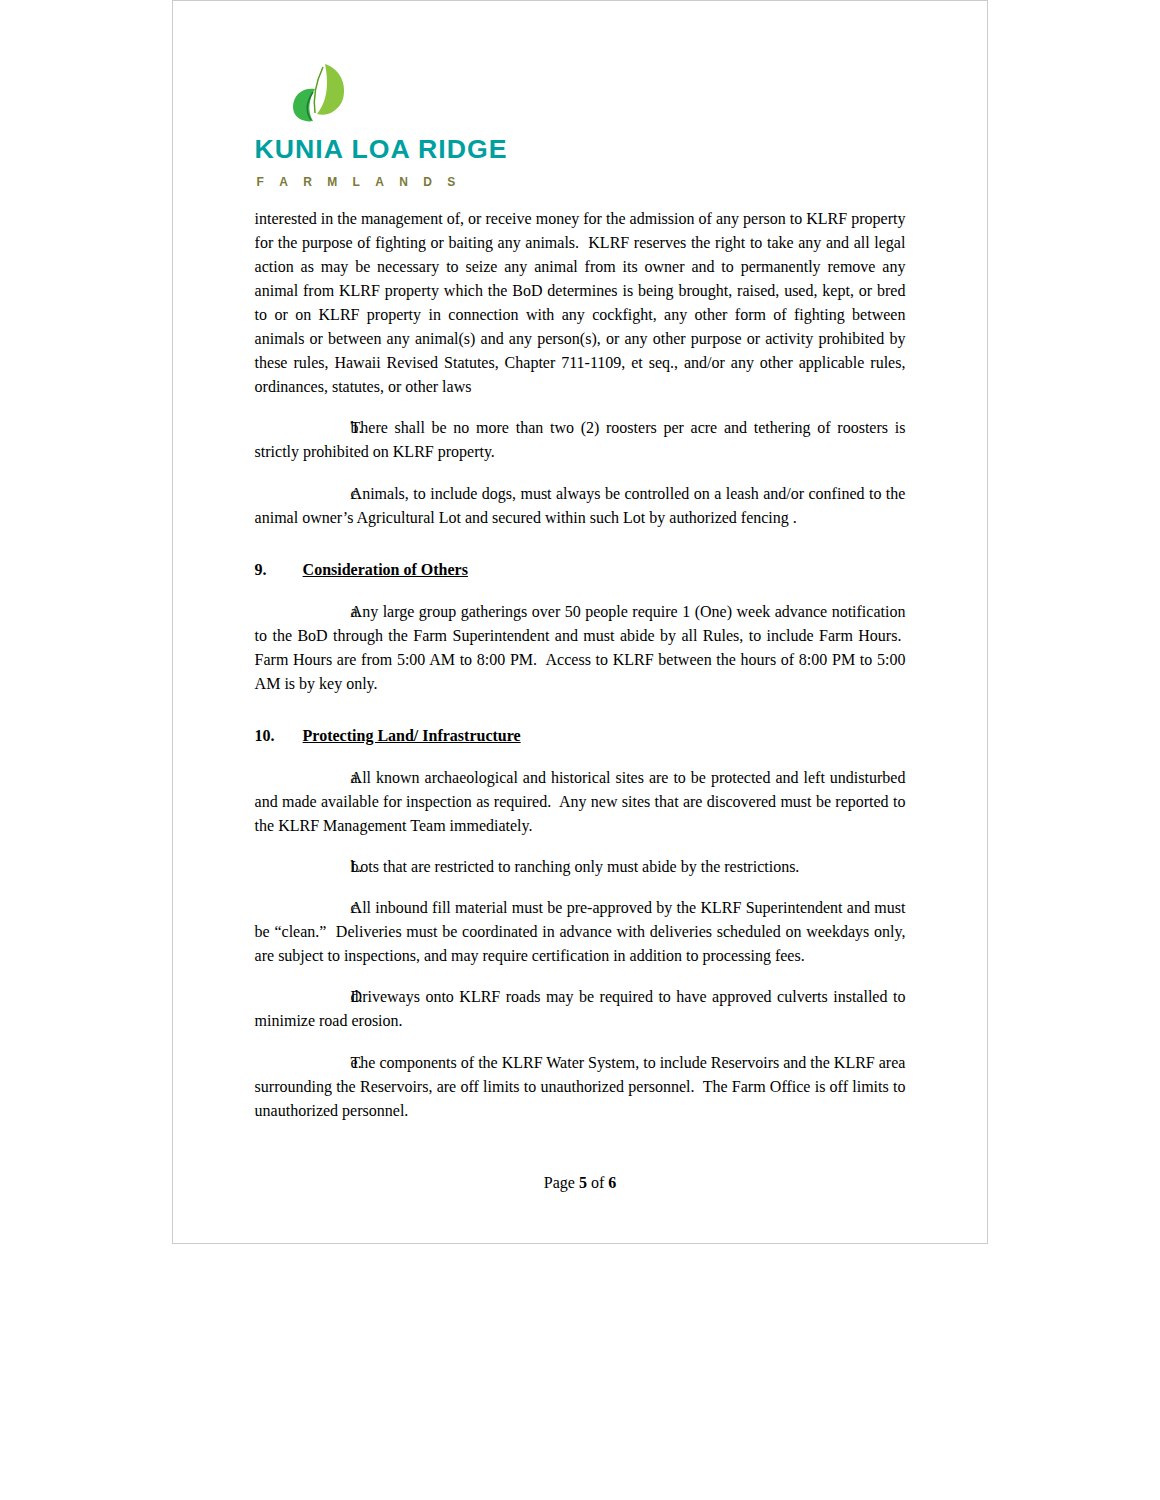KUNIA LOA RIDGE
F A R M L A N D S
interested in the management of, or receive money for the admission of any person to KLRF property for the purpose of fighting or baiting any animals. KLRF reserves the right to take any and all legal action as may be necessary to seize any animal from its owner and to permanently remove any animal from KLRF property which the BoD determines is being brought, raised, used, kept, or bred to or on KLRF property in connection with any cockfight, any other form of fighting between animals or between any animal(s) and any person(s), or any other purpose or activity prohibited by these rules, Hawaii Revised Statutes, Chapter 711-1109, et seq., and/or any other applicable rules, ordinances, statutes, or other laws
b. There shall be no more than two (2) roosters per acre and tethering of roosters is strictly prohibited on KLRF property.
c. Animals, to include dogs, must always be controlled on a leash and/or confined to the animal owner’s Agricultural Lot and secured within such Lot by authorized fencing .
9. Consideration of Others
a. Any large group gatherings over 50 people require 1 (One) week advance notification to the BoD through the Farm Superintendent and must abide by all Rules, to include Farm Hours. Farm Hours are from 5:00 AM to 8:00 PM. Access to KLRF between the hours of 8:00 PM to 5:00 AM is by key only.
10. Protecting Land/ Infrastructure
a. All known archaeological and historical sites are to be protected and left undisturbed and made available for inspection as required. Any new sites that are discovered must be reported to the KLRF Management Team immediately.
b. Lots that are restricted to ranching only must abide by the restrictions.
c. All inbound fill material must be pre-approved by the KLRF Superintendent and must be “clean.” Deliveries must be coordinated in advance with deliveries scheduled on weekdays only, are subject to inspections, and may require certification in addition to processing fees.
d. Driveways onto KLRF roads may be required to have approved culverts installed to minimize road erosion.
e. The components of the KLRF Water System, to include Reservoirs and the KLRF area surrounding the Reservoirs, are off limits to unauthorized personnel. The Farm Office is off limits to unauthorized personnel.
Page 5 of 6